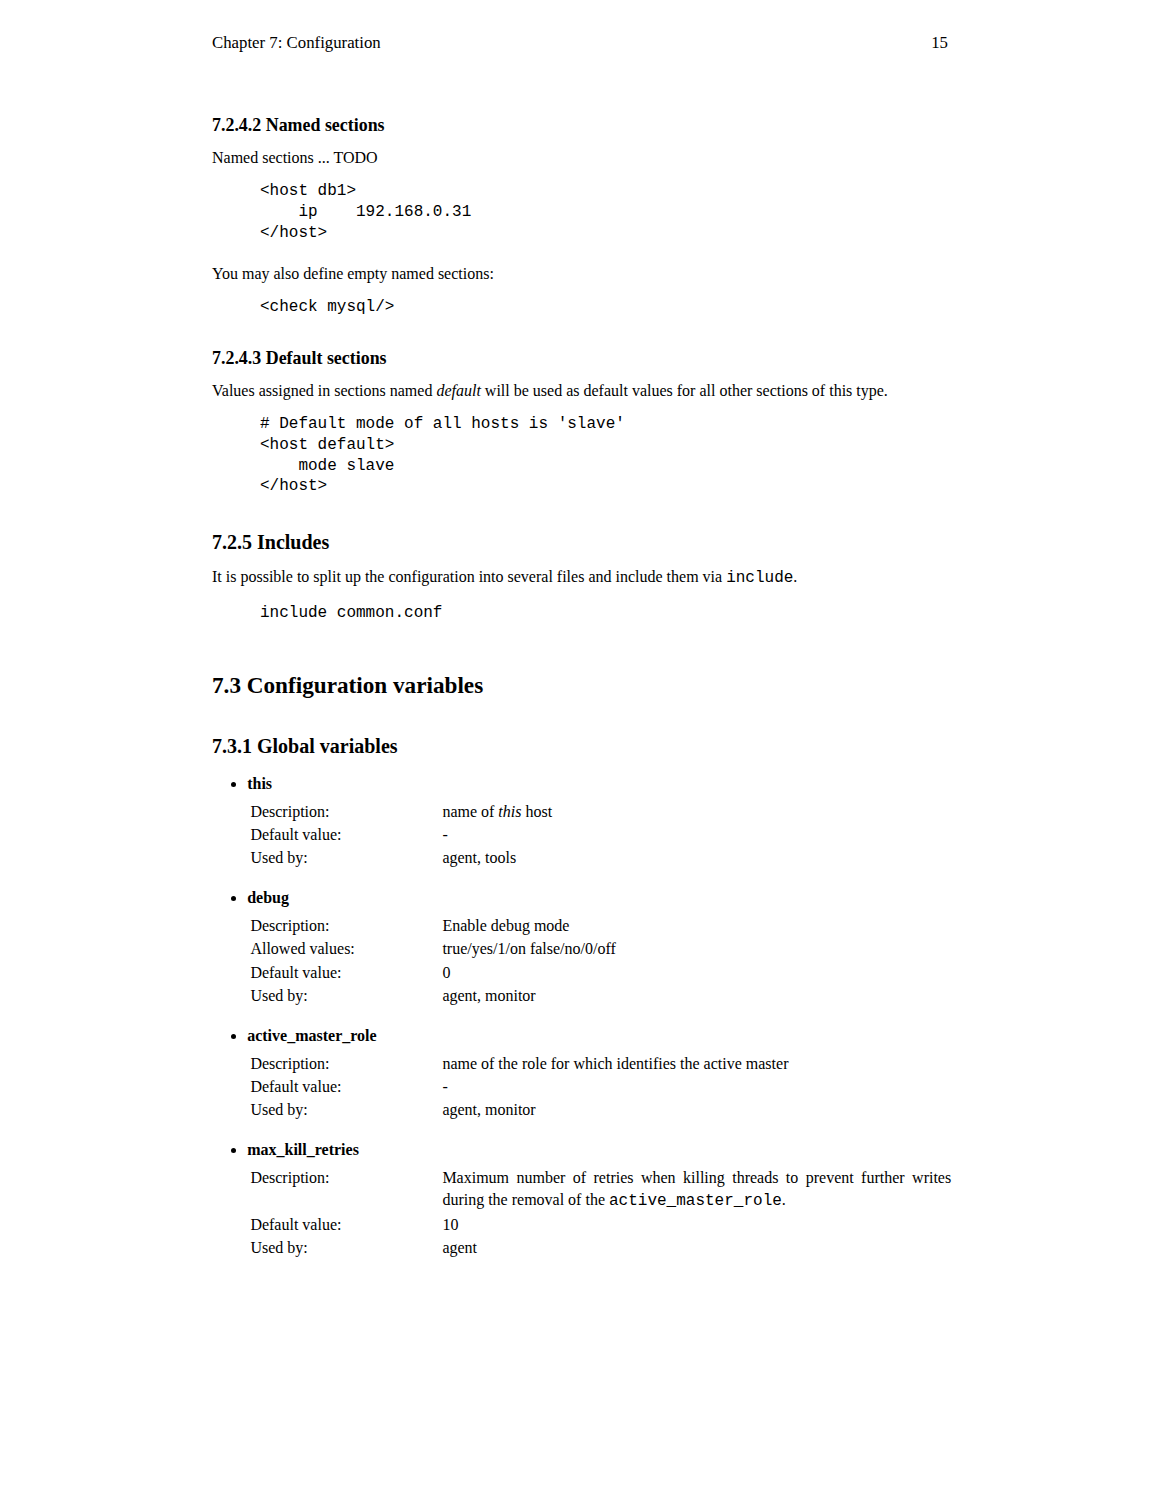Chapter 7: Configuration 15
7.2.4.2 Named sections
Named sections ... TODO
<host db1>
    ip    192.168.0.31
</host>
You may also define empty named sections:
<check mysql/>
7.2.4.3 Default sections
Values assigned in sections named default will be used as default values for all other sections of this type.
# Default mode of all hosts is 'slave'
<host default>
    mode slave
</host>
7.2.5 Includes
It is possible to split up the configuration into several files and include them via include.
include common.conf
7.3 Configuration variables
7.3.1 Global variables
this
| Description: | name of this host |
| Default value: | - |
| Used by: | agent, tools |
debug
| Description: | Enable debug mode |
| Allowed values: | true/yes/1/on false/no/0/off |
| Default value: | 0 |
| Used by: | agent, monitor |
active_master_role
| Description: | name of the role for which identifies the active master |
| Default value: | - |
| Used by: | agent, monitor |
max_kill_retries
| Description: | Maximum number of retries when killing threads to prevent further writes during the removal of the active_master_role . |
| Default value: | 10 |
| Used by: | agent |